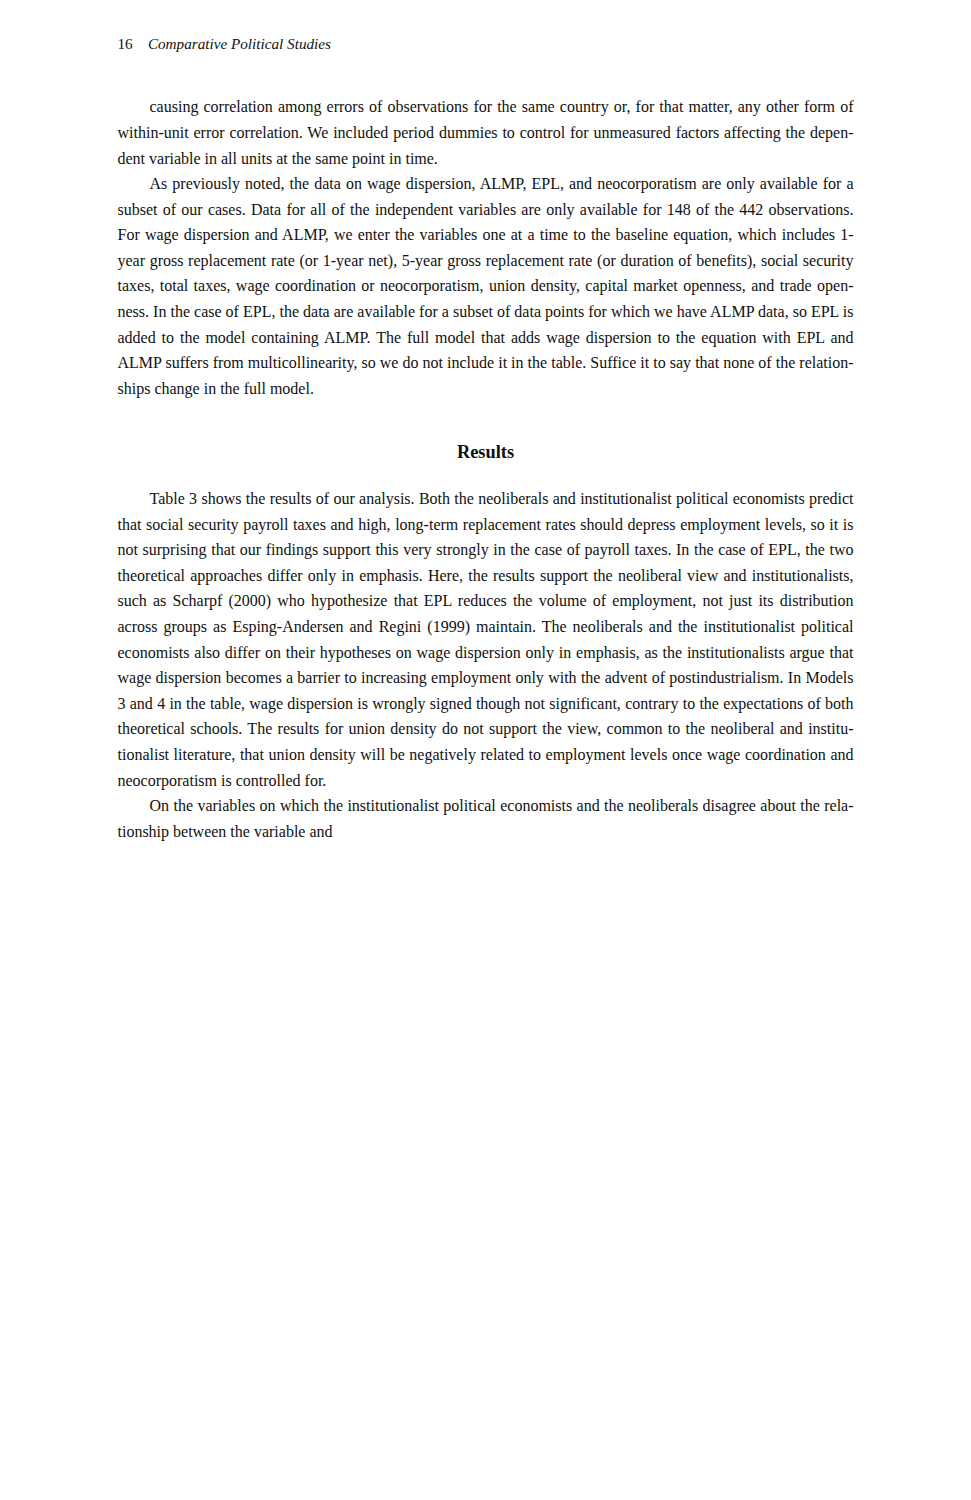16 Comparative Political Studies
causing correlation among errors of observations for the same country or, for that matter, any other form of within-unit error correlation. We included period dummies to control for unmeasured factors affecting the dependent variable in all units at the same point in time.
As previously noted, the data on wage dispersion, ALMP, EPL, and neocorporatism are only available for a subset of our cases. Data for all of the independent variables are only available for 148 of the 442 observations. For wage dispersion and ALMP, we enter the variables one at a time to the baseline equation, which includes 1-year gross replacement rate (or 1-year net), 5-year gross replacement rate (or duration of benefits), social security taxes, total taxes, wage coordination or neocorporatism, union density, capital market openness, and trade openness. In the case of EPL, the data are available for a subset of data points for which we have ALMP data, so EPL is added to the model containing ALMP. The full model that adds wage dispersion to the equation with EPL and ALMP suffers from multicollinearity, so we do not include it in the table. Suffice it to say that none of the relationships change in the full model.
Results
Table 3 shows the results of our analysis. Both the neoliberals and institutionalist political economists predict that social security payroll taxes and high, long-term replacement rates should depress employment levels, so it is not surprising that our findings support this very strongly in the case of payroll taxes. In the case of EPL, the two theoretical approaches differ only in emphasis. Here, the results support the neoliberal view and institutionalists, such as Scharpf (2000) who hypothesize that EPL reduces the volume of employment, not just its distribution across groups as Esping-Andersen and Regini (1999) maintain. The neoliberals and the institutionalist political economists also differ on their hypotheses on wage dispersion only in emphasis, as the institutionalists argue that wage dispersion becomes a barrier to increasing employment only with the advent of postindustrialism. In Models 3 and 4 in the table, wage dispersion is wrongly signed though not significant, contrary to the expectations of both theoretical schools. The results for union density do not support the view, common to the neoliberal and institutionalist literature, that union density will be negatively related to employment levels once wage coordination and neocorporatism is controlled for.
On the variables on which the institutionalist political economists and the neoliberals disagree about the relationship between the variable and